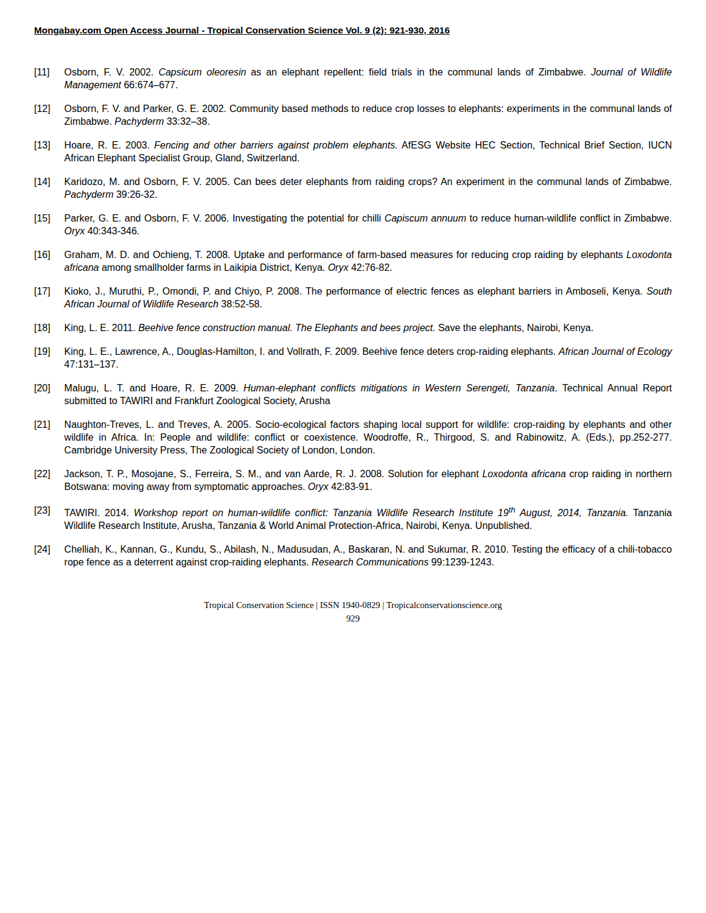Mongabay.com Open Access Journal - Tropical Conservation Science Vol. 9 (2): 921-930, 2016
[11] Osborn, F. V. 2002. Capsicum oleoresin as an elephant repellent: field trials in the communal lands of Zimbabwe. Journal of Wildlife Management 66:674–677.
[12] Osborn, F. V. and Parker, G. E. 2002. Community based methods to reduce crop losses to elephants: experiments in the communal lands of Zimbabwe. Pachyderm 33:32–38.
[13] Hoare, R. E. 2003. Fencing and other barriers against problem elephants. AfESG Website HEC Section, Technical Brief Section, IUCN African Elephant Specialist Group, Gland, Switzerland.
[14] Karidozo, M. and Osborn, F. V. 2005. Can bees deter elephants from raiding crops? An experiment in the communal lands of Zimbabwe. Pachyderm 39:26-32.
[15] Parker, G. E. and Osborn, F. V. 2006. Investigating the potential for chilli Capiscum annuum to reduce human-wildlife conflict in Zimbabwe. Oryx 40:343-346.
[16] Graham, M. D. and Ochieng, T. 2008. Uptake and performance of farm-based measures for reducing crop raiding by elephants Loxodonta africana among smallholder farms in Laikipia District, Kenya. Oryx 42:76-82.
[17] Kioko, J., Muruthi, P., Omondi, P. and Chiyo, P. 2008. The performance of electric fences as elephant barriers in Amboseli, Kenya. South African Journal of Wildlife Research 38:52-58.
[18] King, L. E. 2011. Beehive fence construction manual. The Elephants and bees project. Save the elephants, Nairobi, Kenya.
[19] King, L. E., Lawrence, A., Douglas-Hamilton, I. and Vollrath, F. 2009. Beehive fence deters crop-raiding elephants. African Journal of Ecology 47:131–137.
[20] Malugu, L. T. and Hoare, R. E. 2009. Human-elephant conflicts mitigations in Western Serengeti, Tanzania. Technical Annual Report submitted to TAWIRI and Frankfurt Zoological Society, Arusha
[21] Naughton-Treves, L. and Treves, A. 2005. Socio-ecological factors shaping local support for wildlife: crop-raiding by elephants and other wildlife in Africa. In: People and wildlife: conflict or coexistence. Woodroffe, R., Thirgood, S. and Rabinowitz, A. (Eds.), pp.252-277. Cambridge University Press, The Zoological Society of London, London.
[22] Jackson, T. P., Mosojane, S., Ferreira, S. M., and van Aarde, R. J. 2008. Solution for elephant Loxodonta africana crop raiding in northern Botswana: moving away from symptomatic approaches. Oryx 42:83-91.
[23] TAWIRI. 2014. Workshop report on human-wildlife conflict: Tanzania Wildlife Research Institute 19th August, 2014, Tanzania. Tanzania Wildlife Research Institute, Arusha, Tanzania & World Animal Protection-Africa, Nairobi, Kenya. Unpublished.
[24] Chelliah, K., Kannan, G., Kundu, S., Abilash, N., Madusudan, A., Baskaran, N. and Sukumar, R. 2010. Testing the efficacy of a chili-tobacco rope fence as a deterrent against crop-raiding elephants. Research Communications 99:1239-1243.
Tropical Conservation Science | ISSN 1940-0829 | Tropicalconservationscience.org
929